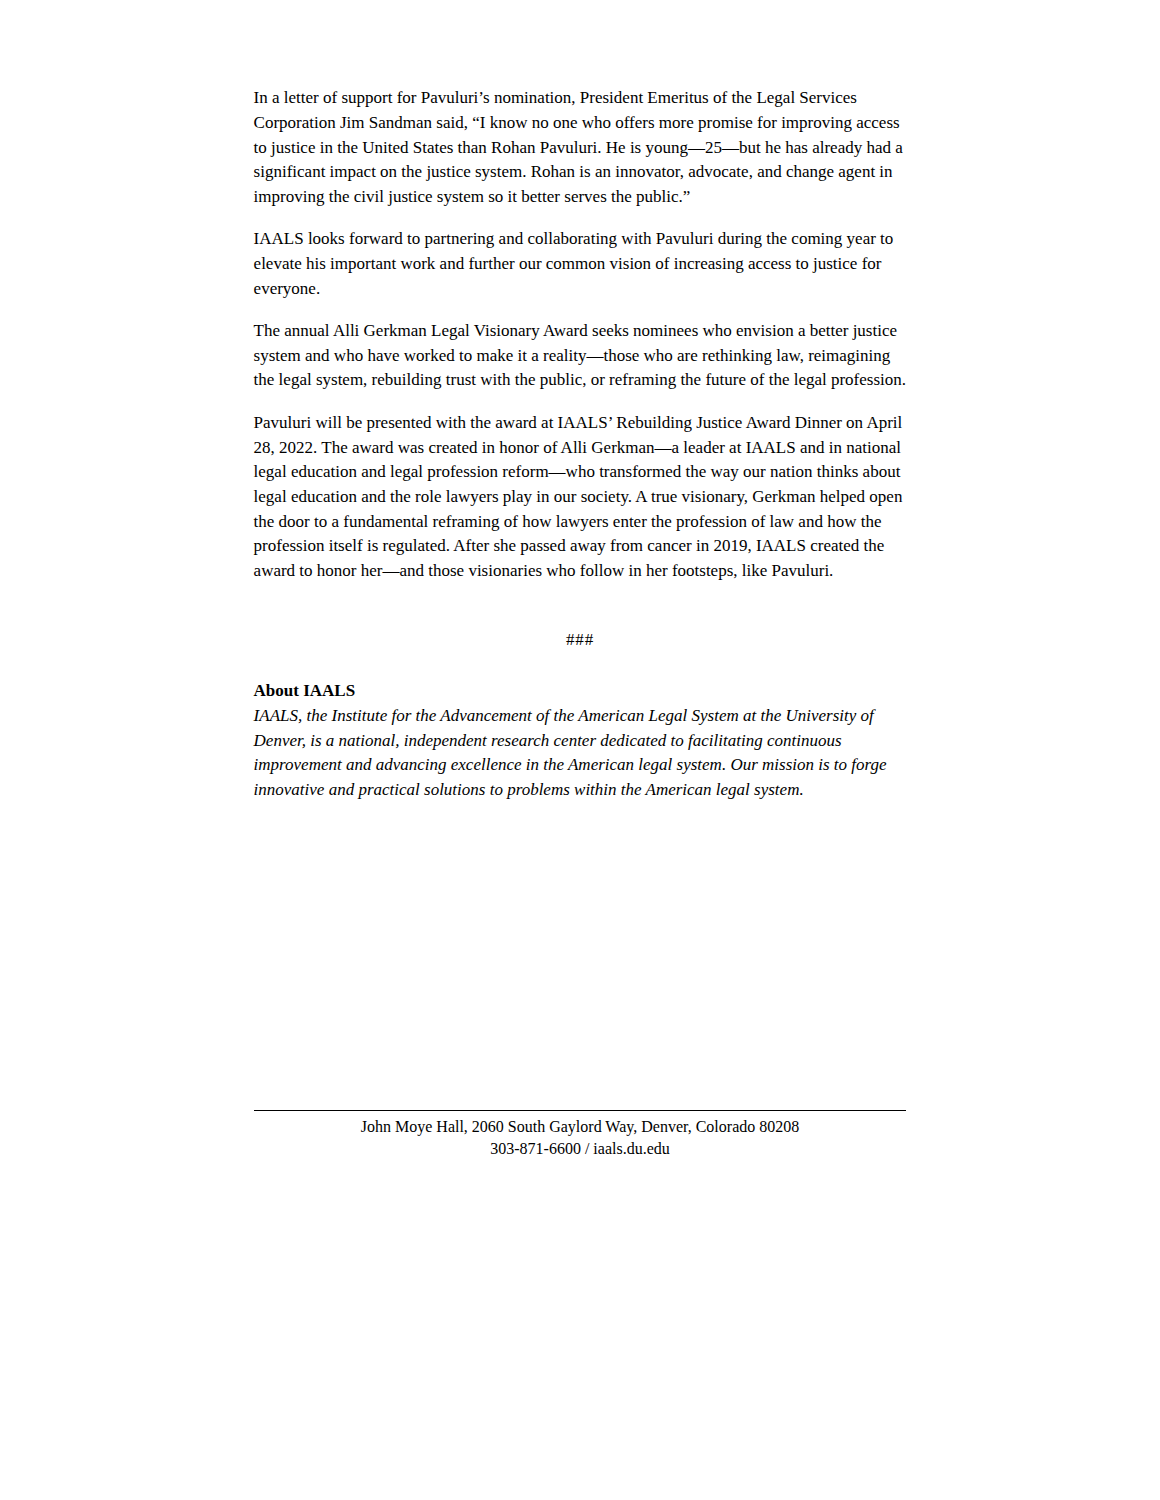In a letter of support for Pavuluri’s nomination, President Emeritus of the Legal Services Corporation Jim Sandman said, “I know no one who offers more promise for improving access to justice in the United States than Rohan Pavuluri. He is young—25—but he has already had a significant impact on the justice system. Rohan is an innovator, advocate, and change agent in improving the civil justice system so it better serves the public.”
IAALS looks forward to partnering and collaborating with Pavuluri during the coming year to elevate his important work and further our common vision of increasing access to justice for everyone.
The annual Alli Gerkman Legal Visionary Award seeks nominees who envision a better justice system and who have worked to make it a reality—those who are rethinking law, reimagining the legal system, rebuilding trust with the public, or reframing the future of the legal profession.
Pavuluri will be presented with the award at IAALS’ Rebuilding Justice Award Dinner on April 28, 2022. The award was created in honor of Alli Gerkman—a leader at IAALS and in national legal education and legal profession reform—who transformed the way our nation thinks about legal education and the role lawyers play in our society. A true visionary, Gerkman helped open the door to a fundamental reframing of how lawyers enter the profession of law and how the profession itself is regulated. After she passed away from cancer in 2019, IAALS created the award to honor her—and those visionaries who follow in her footsteps, like Pavuluri.
###
About IAALS
IAALS, the Institute for the Advancement of the American Legal System at the University of Denver, is a national, independent research center dedicated to facilitating continuous improvement and advancing excellence in the American legal system. Our mission is to forge innovative and practical solutions to problems within the American legal system.
John Moye Hall, 2060 South Gaylord Way, Denver, Colorado 80208
303-871-6600 / iaals.du.edu